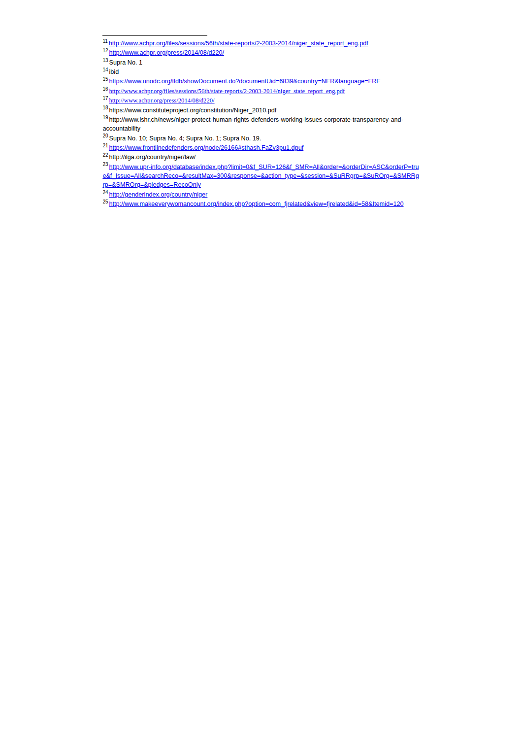11http://www.achpr.org/files/sessions/56th/state-reports/2-2003-2014/niger_state_report_eng.pdf
12http://www.achpr.org/press/2014/08/d220/
13Supra No. 1
14ibid
15https://www.unodc.org/tldb/showDocument.do?documentUid=6839&country=NER&language=FRE
16http://www.achpr.org/files/sessions/56th/state-reports/2-2003-2014/niger_state_report_eng.pdf
17http://www.achpr.org/press/2014/08/d220/
18https://www.constituteproject.org/constitution/Niger_2010.pdf
19http://www.ishr.ch/news/niger-protect-human-rights-defenders-working-issues-corporate-transparency-and-accountability
20Supra No. 10; Supra No. 4; Supra No. 1; Supra No. 19.
21https://www.frontlinedefenders.org/node/26166#sthash.FaZv3pu1.dpuf
22http://ilga.org/country/niger/law/
23http://www.upr-info.org/database/index.php?limit=0&f_SUR=126&f_SMR=All&order=&orderDir=ASC&orderP=true&f_Issue=All&searchReco=&resultMax=300&response=&action_type=&session=&SuRRgrp=&SuROrg=&SMRRgrp=&SMROrg=&pledges=RecoOnly
24http://genderindex.org/country/niger
25http://www.makeeverywomancount.org/index.php?option=com_fjrelated&view=fjrelated&id=58&Itemid=120